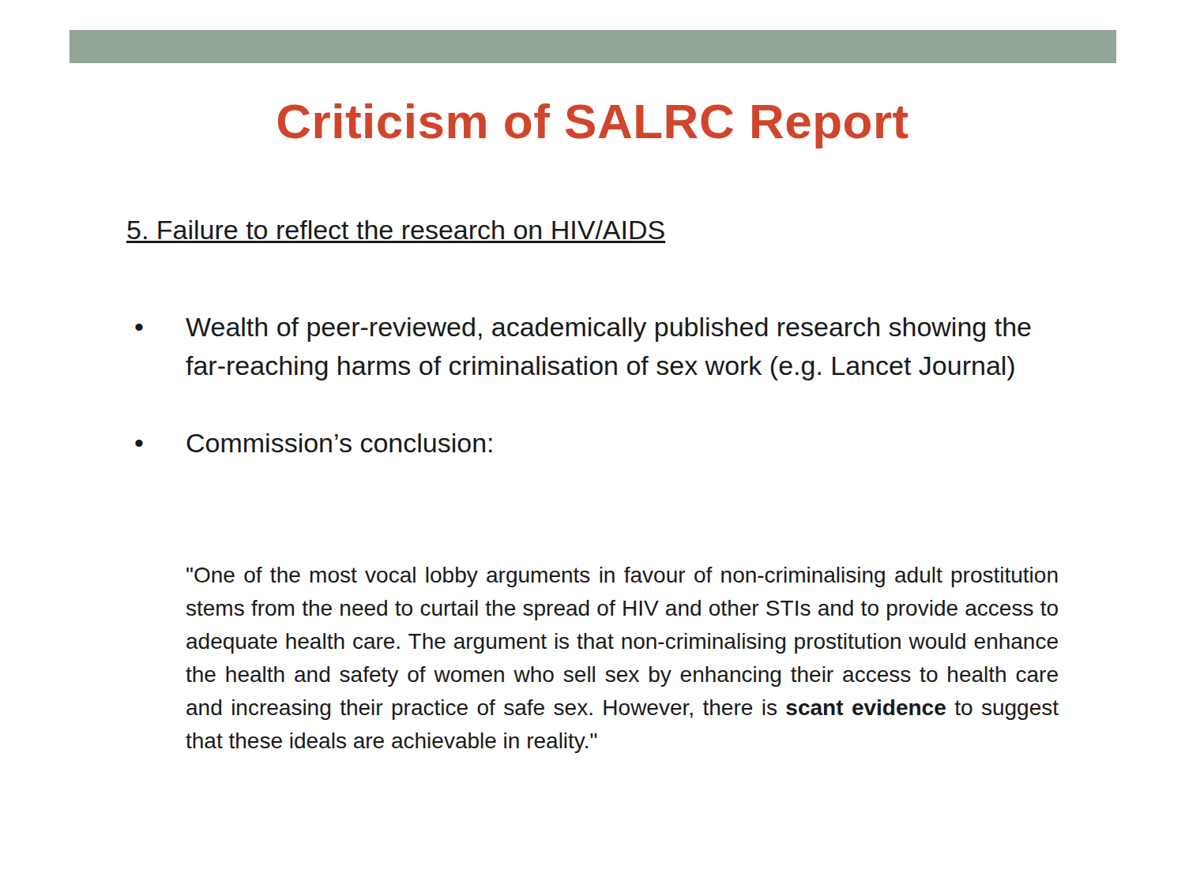Criticism of SALRC Report
5. Failure to reflect the research on HIV/AIDS
Wealth of peer-reviewed, academically published research showing the far-reaching harms of criminalisation of sex work (e.g. Lancet Journal)
Commission’s conclusion:
"One of the most vocal lobby arguments in favour of non-criminalising adult prostitution stems from the need to curtail the spread of HIV and other STIs and to provide access to adequate health care. The argument is that non-criminalising prostitution would enhance the health and safety of women who sell sex by enhancing their access to health care and increasing their practice of safe sex. However, there is scant evidence to suggest that these ideals are achievable in reality."